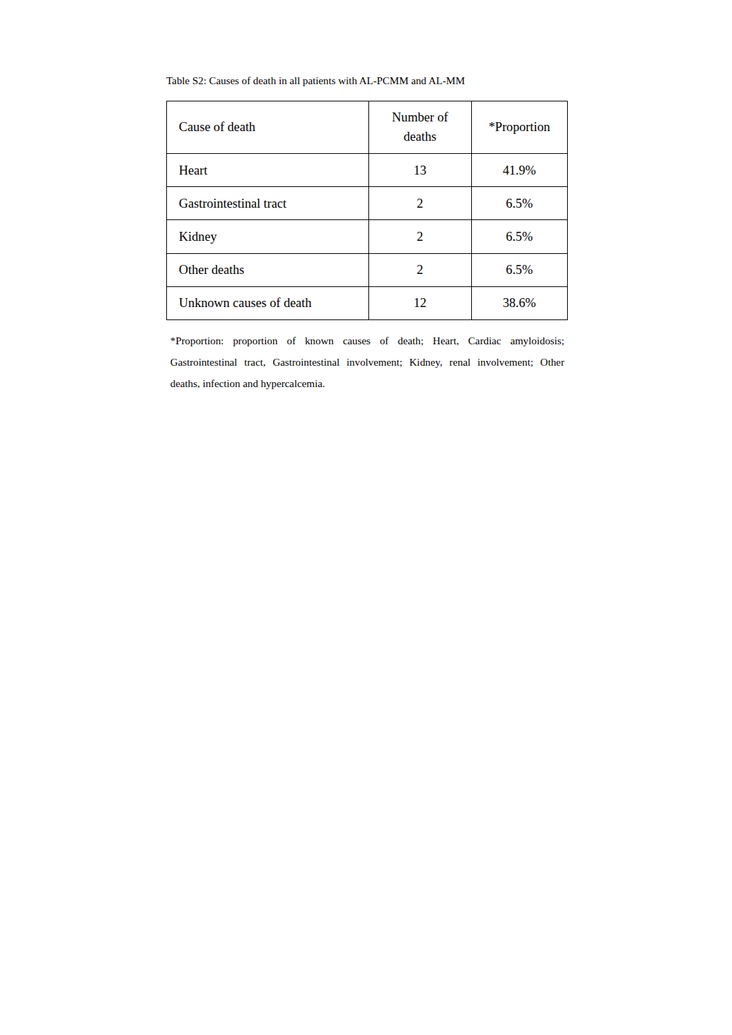Table S2: Causes of death in all patients with AL-PCMM and AL-MM
| Cause of death | Number of deaths | *Proportion |
| Heart | 13 | 41.9% |
| Gastrointestinal tract | 2 | 6.5% |
| Kidney | 2 | 6.5% |
| Other deaths | 2 | 6.5% |
| Unknown causes of death | 12 | 38.6% |
*Proportion: proportion of known causes of death; Heart, Cardiac amyloidosis; Gastrointestinal tract, Gastrointestinal involvement; Kidney, renal involvement; Other deaths, infection and hypercalcemia.